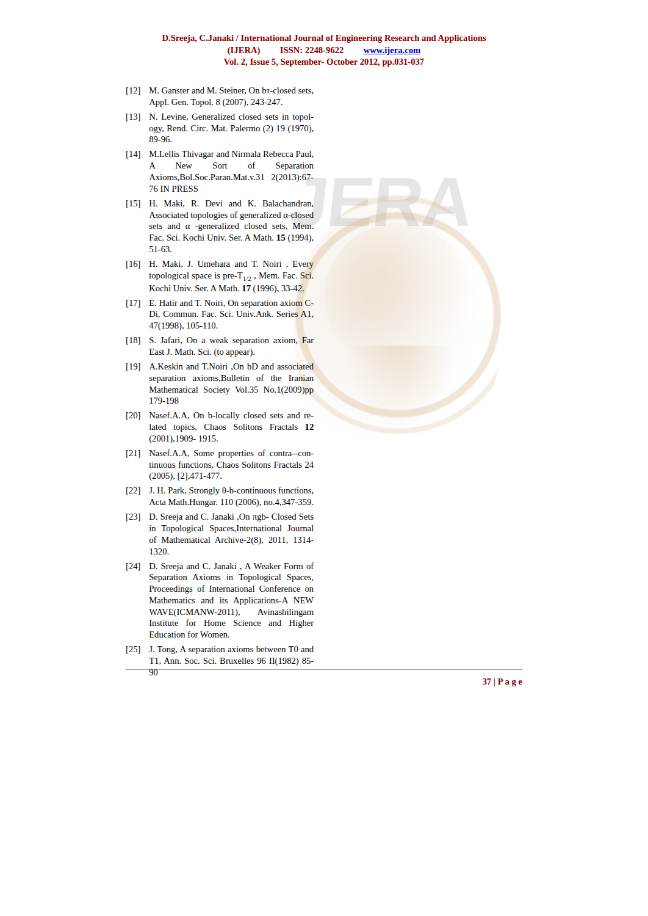JERA
D.Sreeja, C.Janaki / International Journal of Engineering Research and Applications (IJERA) ISSN: 2248-9622 www.ijera.com Vol. 2, Issue 5, September- October 2012, pp.031-037
[12] M. Ganster and M. Steiner, On bτ-closed sets, Appl. Gen. Topol. 8 (2007), 243-247.
[13] N. Levine, Generalized closed sets in topology, Rend. Circ. Mat. Palermo (2) 19 (1970), 89-96.
[14] M.Lellis Thivagar and Nirmala Rebecca Paul, A New Sort of Separation Axioms,Bol.Soc.Paran.Mat.v.31 2(2013):67-76 IN PRESS
[15] H. Maki, R. Devi and K. Balachandran, Associated topologies of generalized α-closed sets and α -generalized closed sets, Mem. Fac. Sci. Kochi Univ. Ser. A Math. 15 (1994), 51-63.
[16] H. Maki, J. Umehara and T. Noiri , Every topological space is pre-T1/2 , Mem. Fac. Sci. Kochi Univ. Ser. A Math. 17 (1996), 33-42.
[17] E. Hatir and T. Noiri, On separation axiom C-Di, Commun. Fac. Sci. Univ.Ank. Series A1, 47(1998), 105-110.
[18] S. Jafari, On a weak separation axiom, Far East J. Math. Sci. (to appear).
[19] A.Keskin and T.Noiri ,On bD and associated separation axioms,Bulletin of the Iranian Mathematical Society Vol.35 No.1(2009)pp 179-198
[20] Nasef.A.A, On b-locally closed sets and related topics, Chaos Solitons Fractals 12 (2001),1909- 1915.
[21] Nasef.A.A, Some properties of contra--continuous functions, Chaos Solitons Fractals 24 (2005), [2],471-477.
[22] J. H. Park, Strongly θ-b-continuous functions, Acta Math.Hungar. 110 (2006), no.4,347-359.
[23] D. Sreeja and C. Janaki ,On πgb- Closed Sets in Topological Spaces,International Journal of Mathematical Archive-2(8), 2011, 1314-1320.
[24] D. Sreeja and C. Janaki , A Weaker Form of Separation Axioms in Topological Spaces, Proceedings of International Conference on Mathematics and its Applications-A NEW WAVE(ICMANW-2011), Avinashilingam Institute for Home Science and Higher Education for Women.
[25] J. Tong, A separation axioms between T0 and T1, Ann. Soc. Sci. Bruxelles 96 II(1982) 85-90
37 | P a g e